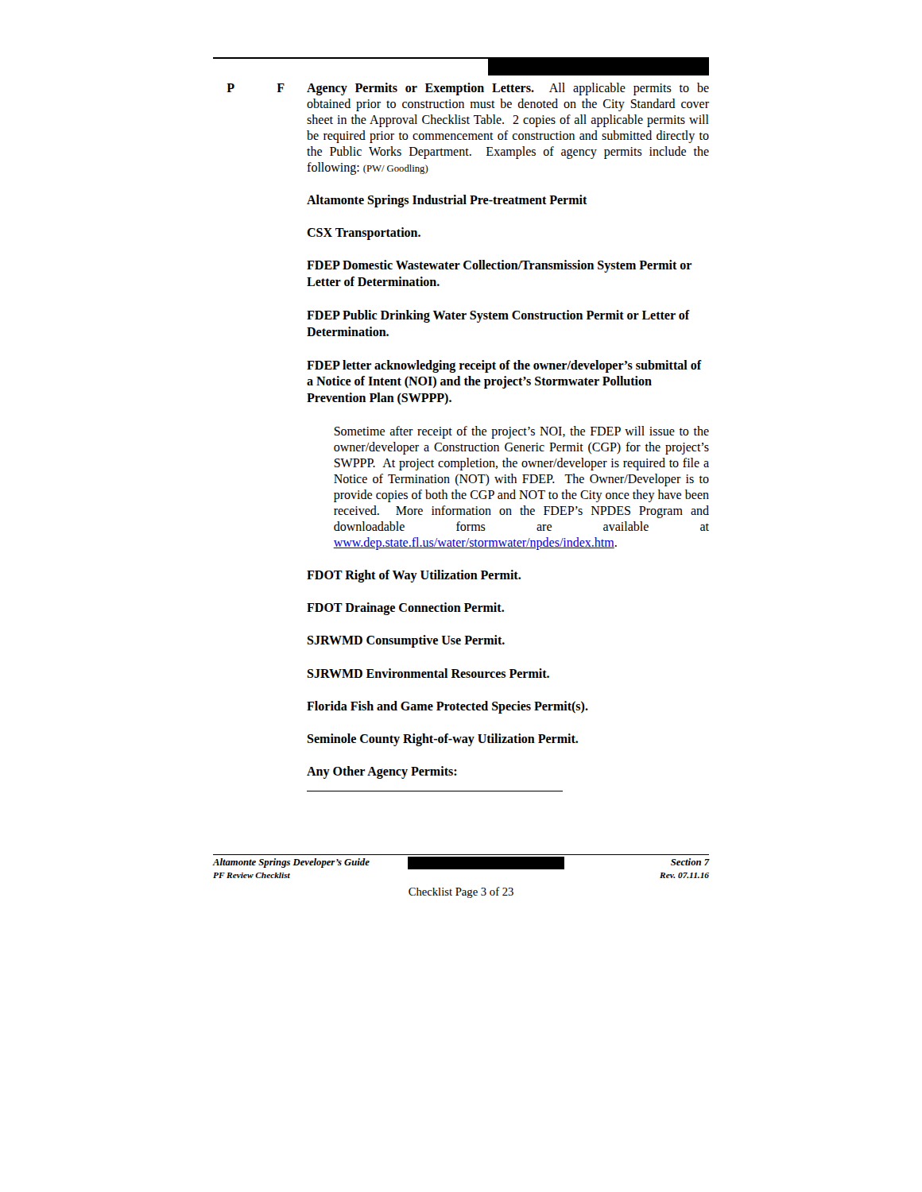PF
Agency Permits or Exemption Letters. All applicable permits to be obtained prior to construction must be denoted on the City Standard cover sheet in the Approval Checklist Table. 2 copies of all applicable permits will be required prior to commencement of construction and submitted directly to the Public Works Department. Examples of agency permits include the following: (PW/ Goodling)
Altamonte Springs Industrial Pre-treatment Permit
CSX Transportation.
FDEP Domestic Wastewater Collection/Transmission System Permit or Letter of Determination.
FDEP Public Drinking Water System Construction Permit or Letter of Determination.
FDEP letter acknowledging receipt of the owner/developer’s submittal of a Notice of Intent (NOI) and the project’s Stormwater Pollution Prevention Plan (SWPPP).
Sometime after receipt of the project’s NOI, the FDEP will issue to the owner/developer a Construction Generic Permit (CGP) for the project’s SWPPP. At project completion, the owner/developer is required to file a Notice of Termination (NOT) with FDEP. The Owner/Developer is to provide copies of both the CGP and NOT to the City once they have been received. More information on the FDEP’s NPDES Program and downloadable forms are available at www.dep.state.fl.us/water/stormwater/npdes/index.htm.
FDOT Right of Way Utilization Permit.
FDOT Drainage Connection Permit.
SJRWMD Consumptive Use Permit.
SJRWMD Environmental Resources Permit.
Florida Fish and Game Protected Species Permit(s).
Seminole County Right-of-way Utilization Permit.
Any Other Agency Permits:
Altamonte Springs Developer’s Guide Section 7
PF Review Checklist Rev. 07.11.16
Checklist Page 3 of 23